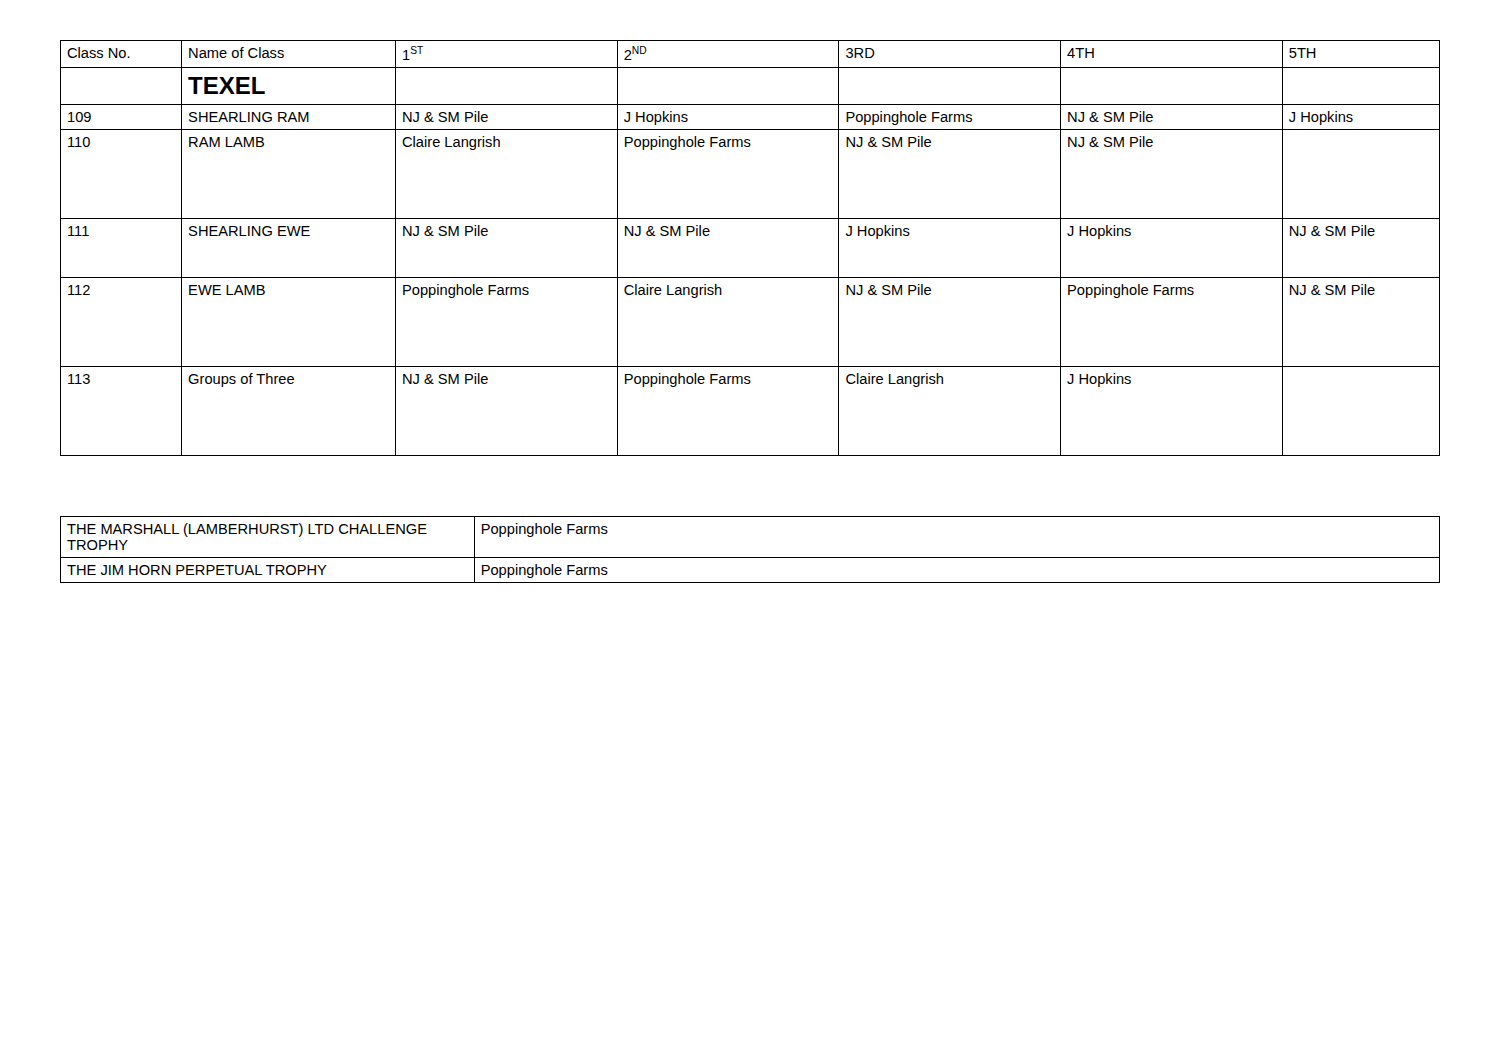| Class No. | Name of Class | 1 ST | 2 ND | 3RD | 4TH | 5TH |
| --- | --- | --- | --- | --- | --- | --- |
| | TEXEL | | | | | |
| 109 | SHEARLING RAM | NJ & SM Pile | J Hopkins | Poppinghole Farms | NJ & SM Pile | J Hopkins |
| 110 | RAM LAMB | Claire Langrish | Poppinghole Farms | NJ & SM Pile | NJ & SM Pile | |
| 111 | SHEARLING EWE | NJ & SM Pile | NJ & SM Pile | J Hopkins | J Hopkins | NJ & SM Pile |
| 112 | EWE LAMB | Poppinghole Farms | Claire Langrish | NJ & SM Pile | Poppinghole Farms | NJ & SM Pile |
| 113 | Groups of Three | NJ & SM Pile | Poppinghole Farms | Claire Langrish | J Hopkins | |
| THE MARSHALL (LAMBERHURST) LTD CHALLENGE TROPHY | Poppinghole Farms |
| THE JIM HORN PERPETUAL TROPHY | Poppinghole Farms |